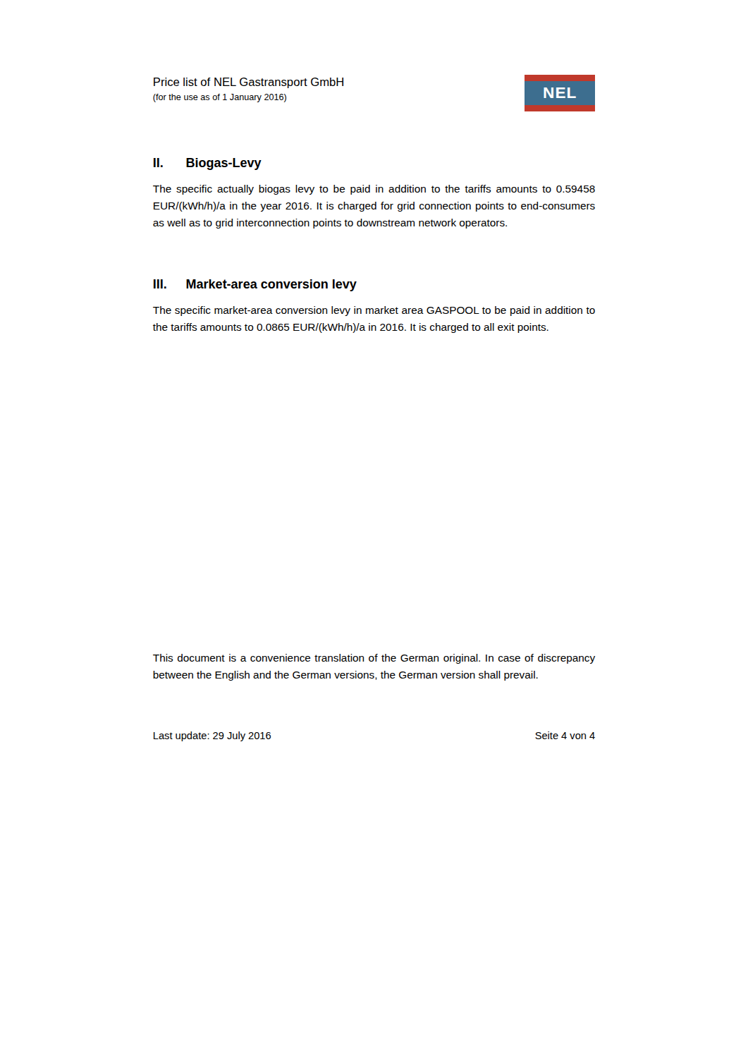Price list of NEL Gastransport GmbH
(for the use as of 1 January 2016)
NEL
II. Biogas-Levy
The specific actually biogas levy to be paid in addition to the tariffs amounts to 0.59458 EUR/(kWh/h)/a in the year 2016. It is charged for grid connection points to end-consumers as well as to grid interconnection points to downstream network operators.
III. Market-area conversion levy
The specific market-area conversion levy in market area GASPOOL to be paid in addition to the tariffs amounts to 0.0865 EUR/(kWh/h)/a in 2016. It is charged to all exit points.
This document is a convenience translation of the German original. In case of discrepancy between the English and the German versions, the German version shall prevail.
Last update: 29 July 2016
Seite 4 von 4